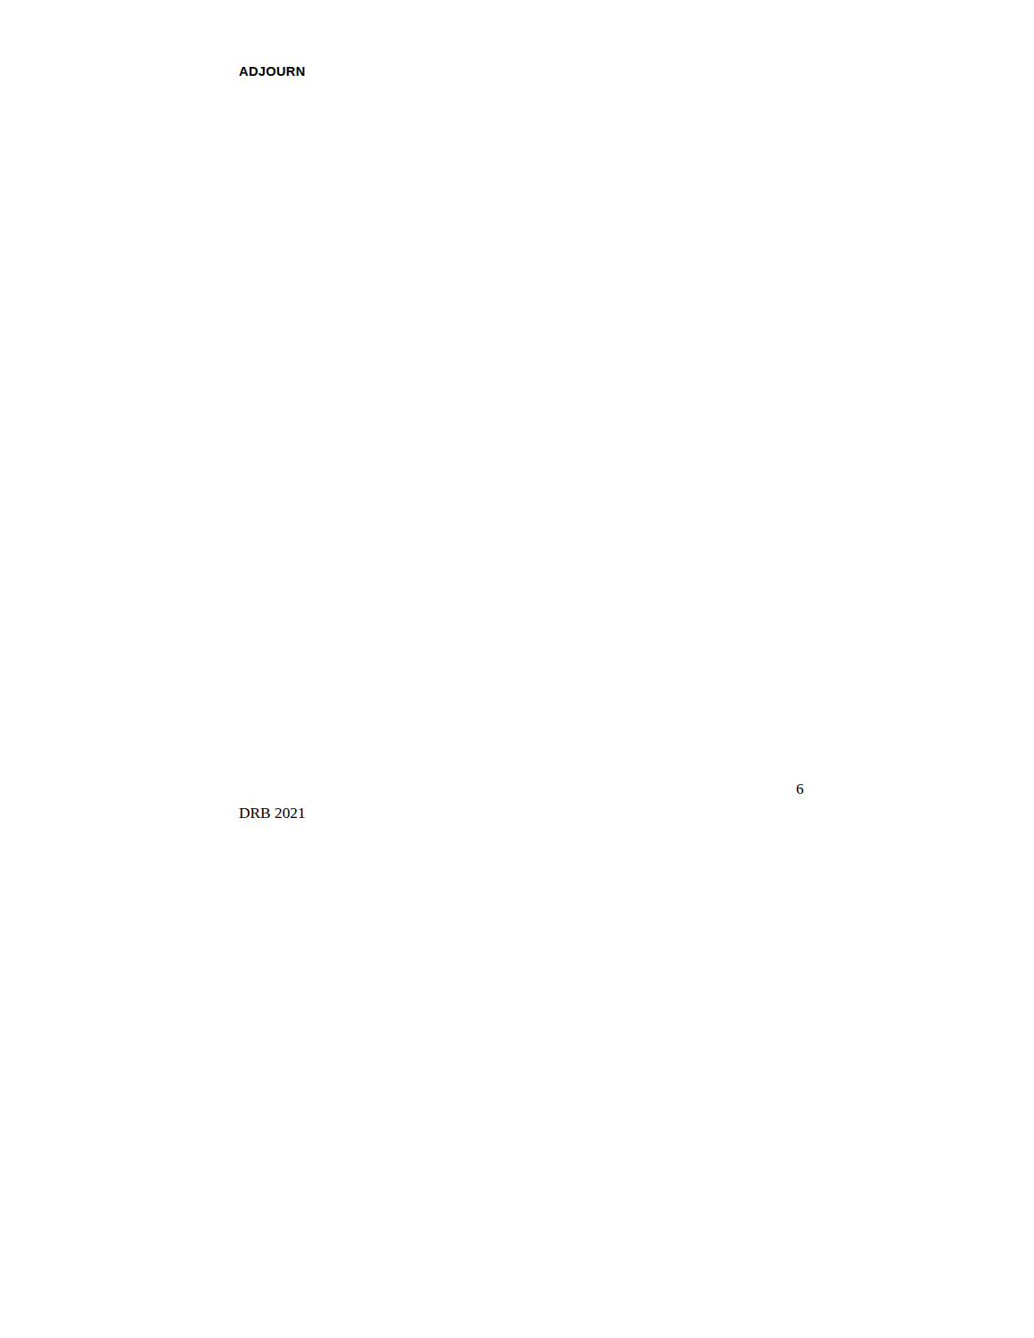ADJOURN
DRB 2021
6